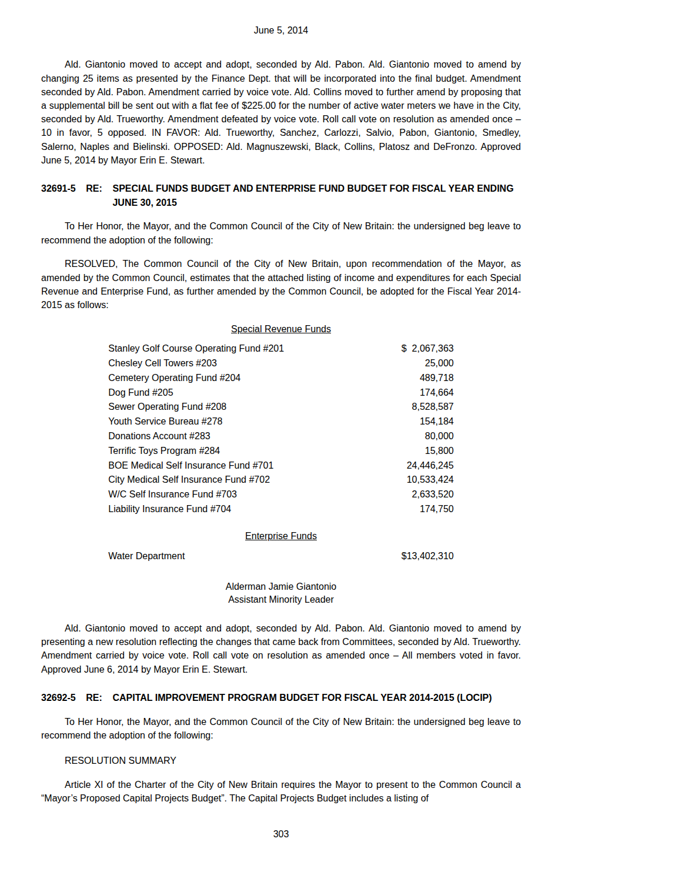June 5, 2014
Ald. Giantonio moved to accept and adopt, seconded by Ald. Pabon. Ald. Giantonio moved to amend by changing 25 items as presented by the Finance Dept. that will be incorporated into the final budget. Amendment seconded by Ald. Pabon. Amendment carried by voice vote. Ald. Collins moved to further amend by proposing that a supplemental bill be sent out with a flat fee of $225.00 for the number of active water meters we have in the City, seconded by Ald. Trueworthy. Amendment defeated by voice vote. Roll call vote on resolution as amended once – 10 in favor, 5 opposed. IN FAVOR: Ald. Trueworthy, Sanchez, Carlozzi, Salvio, Pabon, Giantonio, Smedley, Salerno, Naples and Bielinski. OPPOSED: Ald. Magnuszewski, Black, Collins, Platosz and DeFronzo. Approved June 5, 2014 by Mayor Erin E. Stewart.
| 32691-5 | RE: | SPECIAL FUNDS BUDGET AND ENTERPRISE FUND BUDGET FOR FISCAL YEAR ENDING JUNE 30, 2015 |
To Her Honor, the Mayor, and the Common Council of the City of New Britain: the undersigned beg leave to recommend the adoption of the following:
RESOLVED, The Common Council of the City of New Britain, upon recommendation of the Mayor, as amended by the Common Council, estimates that the attached listing of income and expenditures for each Special Revenue and Enterprise Fund, as further amended by the Common Council, be adopted for the Fiscal Year 2014-2015 as follows:
Special Revenue Funds
| Stanley Golf Course Operating Fund #201 | $ 2,067,363 |
| Chesley Cell Towers #203 | 25,000 |
| Cemetery Operating Fund #204 | 489,718 |
| Dog Fund #205 | 174,664 |
| Sewer Operating Fund #208 | 8,528,587 |
| Youth Service Bureau #278 | 154,184 |
| Donations Account #283 | 80,000 |
| Terrific Toys Program #284 | 15,800 |
| BOE Medical Self Insurance Fund #701 | 24,446,245 |
| City Medical Self Insurance Fund #702 | 10,533,424 |
| W/C Self Insurance Fund #703 | 2,633,520 |
| Liability Insurance Fund #704 | 174,750 |
Enterprise Funds
| Water Department | $13,402,310 |
Alderman Jamie Giantonio
Assistant Minority Leader
Ald. Giantonio moved to accept and adopt, seconded by Ald. Pabon. Ald. Giantonio moved to amend by presenting a new resolution reflecting the changes that came back from Committees, seconded by Ald. Trueworthy. Amendment carried by voice vote. Roll call vote on resolution as amended once – All members voted in favor. Approved June 6, 2014 by Mayor Erin E. Stewart.
| 32692-5 | RE: | CAPITAL IMPROVEMENT PROGRAM BUDGET FOR FISCAL YEAR 2014-2015 (LOCIP) |
To Her Honor, the Mayor, and the Common Council of the City of New Britain: the undersigned beg leave to recommend the adoption of the following:
RESOLUTION SUMMARY
Article XI of the Charter of the City of New Britain requires the Mayor to present to the Common Council a “Mayor’s Proposed Capital Projects Budget”. The Capital Projects Budget includes a listing of
303